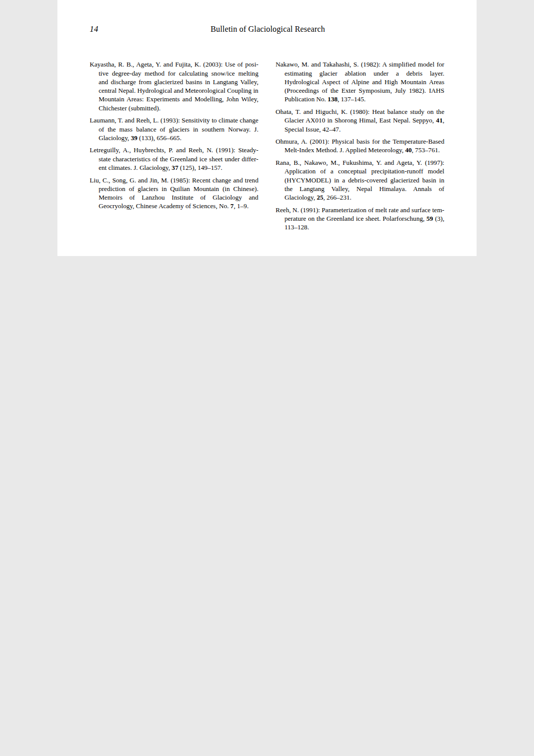14
Bulletin of Glaciological Research
Kayastha, R. B., Ageta, Y. and Fujita, K. (2003): Use of positive degree-day method for calculating snow/ice melting and discharge from glacierized basins in Langtang Valley, central Nepal. Hydrological and Meteorological Coupling in Mountain Areas: Experiments and Modelling, John Wiley, Chichester (submitted).
Laumann, T. and Reeh, L. (1993): Sensitivity to climate change of the mass balance of glaciers in southern Norway. J. Glaciology, 39 (133), 656–665.
Letreguilly, A., Huybrechts, P. and Reeh, N. (1991): Steady-state characteristics of the Greenland ice sheet under different climates. J. Glaciology, 37 (125), 149–157.
Liu, C., Song, G. and Jin, M. (1985): Recent change and trend prediction of glaciers in Quilian Mountain (in Chinese). Memoirs of Lanzhou Institute of Glaciology and Geocryology, Chinese Academy of Sciences, No. 7, 1–9.
Nakawo, M. and Takahashi, S. (1982): A simplified model for estimating glacier ablation under a debris layer. Hydrological Aspect of Alpine and High Mountain Areas (Proceedings of the Exter Symposium, July 1982). IAHS Publication No. 138, 137–145.
Ohata, T. and Higuchi, K. (1980): Heat balance study on the Glacier AX010 in Shorong Himal, East Nepal. Seppyo, 41, Special Issue, 42–47.
Ohmura, A. (2001): Physical basis for the Temperature-Based Melt-Index Method. J. Applied Meteorology, 40, 753–761.
Rana, B., Nakawo, M., Fukushima, Y. and Ageta, Y. (1997): Application of a conceptual precipitation-runoff model (HYCYMODEL) in a debris-covered glacierized basin in the Langtang Valley, Nepal Himalaya. Annals of Glaciology, 25, 266–231.
Reeh, N. (1991): Parameterization of melt rate and surface temperature on the Greenland ice sheet. Polarforschung, 59 (3), 113–128.